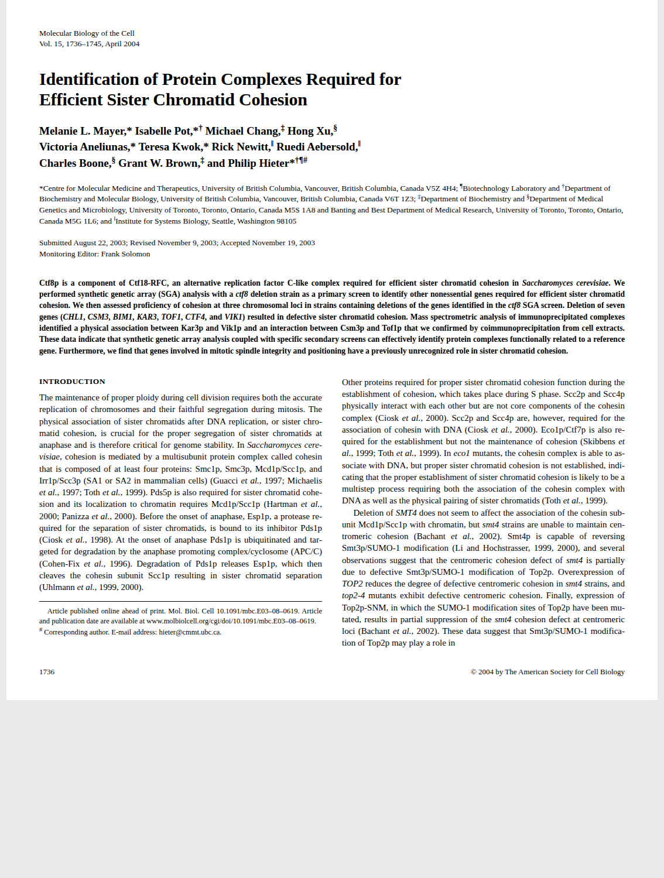Molecular Biology of the Cell
Vol. 15, 1736–1745, April 2004
Identification of Protein Complexes Required for
Efficient Sister Chromatid Cohesion
Melanie L. Mayer,* Isabelle Pot,*† Michael Chang,‡ Hong Xu,§
Victoria Aneliunas,* Teresa Kwok,* Rick Newitt,‖ Ruedi Aebersold,‖
Charles Boone,§ Grant W. Brown,‡ and Philip Hieter*†¶#
*Centre for Molecular Medicine and Therapeutics, University of British Columbia, Vancouver, British Columbia, Canada V5Z 4H4; ¶Biotechnology Laboratory and †Department of Biochemistry and Molecular Biology, University of British Columbia, Vancouver, British Columbia, Canada V6T 1Z3; ‡Department of Biochemistry and §Department of Medical Genetics and Microbiology, University of Toronto, Toronto, Ontario, Canada M5S 1A8 and Banting and Best Department of Medical Research, University of Toronto, Toronto, Ontario, Canada M5G 1L6; and ‖Institute for Systems Biology, Seattle, Washington 98105
Submitted August 22, 2003; Revised November 9, 2003; Accepted November 19, 2003
Monitoring Editor: Frank Solomon
Ctf8p is a component of Ctf18-RFC, an alternative replication factor C-like complex required for efficient sister chromatid cohesion in Saccharomyces cerevisiae. We performed synthetic genetic array (SGA) analysis with a ctf8 deletion strain as a primary screen to identify other nonessential genes required for efficient sister chromatid cohesion. We then assessed proficiency of cohesion at three chromosomal loci in strains containing deletions of the genes identified in the ctf8 SGA screen. Deletion of seven genes (CHL1, CSM3, BIM1, KAR3, TOF1, CTF4, and VIK1) resulted in defective sister chromatid cohesion. Mass spectrometric analysis of immunoprecipitated complexes identified a physical association between Kar3p and Vik1p and an interaction between Csm3p and Tof1p that we confirmed by coimmunoprecipitation from cell extracts. These data indicate that synthetic genetic array analysis coupled with specific secondary screens can effectively identify protein complexes functionally related to a reference gene. Furthermore, we find that genes involved in mitotic spindle integrity and positioning have a previously unrecognized role in sister chromatid cohesion.
INTRODUCTION
The maintenance of proper ploidy during cell division requires both the accurate replication of chromosomes and their faithful segregation during mitosis. The physical association of sister chromatids after DNA replication, or sister chromatid cohesion, is crucial for the proper segregation of sister chromatids at anaphase and is therefore critical for genome stability. In Saccharomyces cerevisiae, cohesion is mediated by a multisubunit protein complex called cohesin that is composed of at least four proteins: Smc1p, Smc3p, Mcd1p/Scc1p, and Irr1p/Scc3p (SA1 or SA2 in mammalian cells) (Guacci et al., 1997; Michaelis et al., 1997; Toth et al., 1999). Pds5p is also required for sister chromatid cohesion and its localization to chromatin requires Mcd1p/Scc1p (Hartman et al., 2000; Panizza et al., 2000). Before the onset of anaphase, Esp1p, a protease required for the separation of sister chromatids, is bound to its inhibitor Pds1p (Ciosk et al., 1998). At the onset of anaphase Pds1p is ubiquitinated and targeted for degradation by the anaphase promoting complex/cyclosome (APC/C) (Cohen-Fix et al., 1996). Degradation of Pds1p releases Esp1p, which then cleaves the cohesin subunit Scc1p resulting in sister chromatid separation (Uhlmann et al., 1999, 2000).
Article published online ahead of print. Mol. Biol. Cell 10.1091/mbc.E03–08–0619. Article and publication date are available at www.molbiolcell.org/cgi/doi/10.1091/mbc.E03–08–0619.
# Corresponding author. E-mail address: hieter@cmmt.ubc.ca.
Other proteins required for proper sister chromatid cohesion function during the establishment of cohesion, which takes place during S phase. Scc2p and Scc4p physically interact with each other but are not core components of the cohesin complex (Ciosk et al., 2000). Scc2p and Scc4p are, however, required for the association of cohesin with DNA (Ciosk et al., 2000). Eco1p/Ctf7p is also required for the establishment but not the maintenance of cohesion (Skibbens et al., 1999; Toth et al., 1999). In eco1 mutants, the cohesin complex is able to associate with DNA, but proper sister chromatid cohesion is not established, indicating that the proper establishment of sister chromatid cohesion is likely to be a multistep process requiring both the association of the cohesin complex with DNA as well as the physical pairing of sister chromatids (Toth et al., 1999).
Deletion of SMT4 does not seem to affect the association of the cohesin subunit Mcd1p/Scc1p with chromatin, but smt4 strains are unable to maintain centromeric cohesion (Bachant et al., 2002). Smt4p is capable of reversing Smt3p/SUMO-1 modification (Li and Hochstrasser, 1999, 2000), and several observations suggest that the centromeric cohesion defect of smt4 is partially due to defective Smt3p/SUMO-1 modification of Top2p. Overexpression of TOP2 reduces the degree of defective centromeric cohesion in smt4 strains, and top2-4 mutants exhibit defective centromeric cohesion. Finally, expression of Top2p-SNM, in which the SUMO-1 modification sites of Top2p have been mutated, results in partial suppression of the smt4 cohesion defect at centromeric loci (Bachant et al., 2002). These data suggest that Smt3p/SUMO-1 modification of Top2p may play a role in
1736 © 2004 by The American Society for Cell Biology